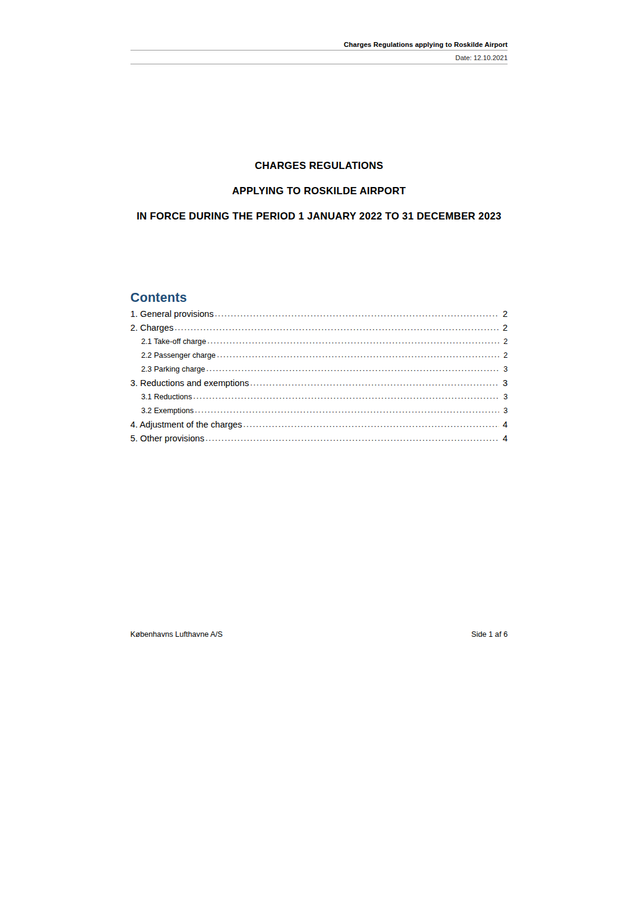Charges Regulations applying to Roskilde Airport
Date: 12.10.2021
CHARGES REGULATIONS
APPLYING TO ROSKILDE AIRPORT
IN FORCE DURING THE PERIOD 1 JANUARY 2022 TO 31 DECEMBER 2023
Contents
1. General provisions ........................................................................................................... 2
2. Charges ............................................................................................................................. 2
2.1 Take-off charge ................................................................................................................................. 2
2.2 Passenger charge .............................................................................................................................. 2
2.3 Parking charge .................................................................................................................................. 3
3. Reductions and exemptions ............................................................................................. 3
3.1 Reductions ....................................................................................................................................... 3
3.2 Exemptions ..................................................................................................................................... 3
4. Adjustment of the charges .............................................................................................. 4
5. Other provisions .............................................................................................................. 4
Københavns Lufthavne A/S Side 1 af 6